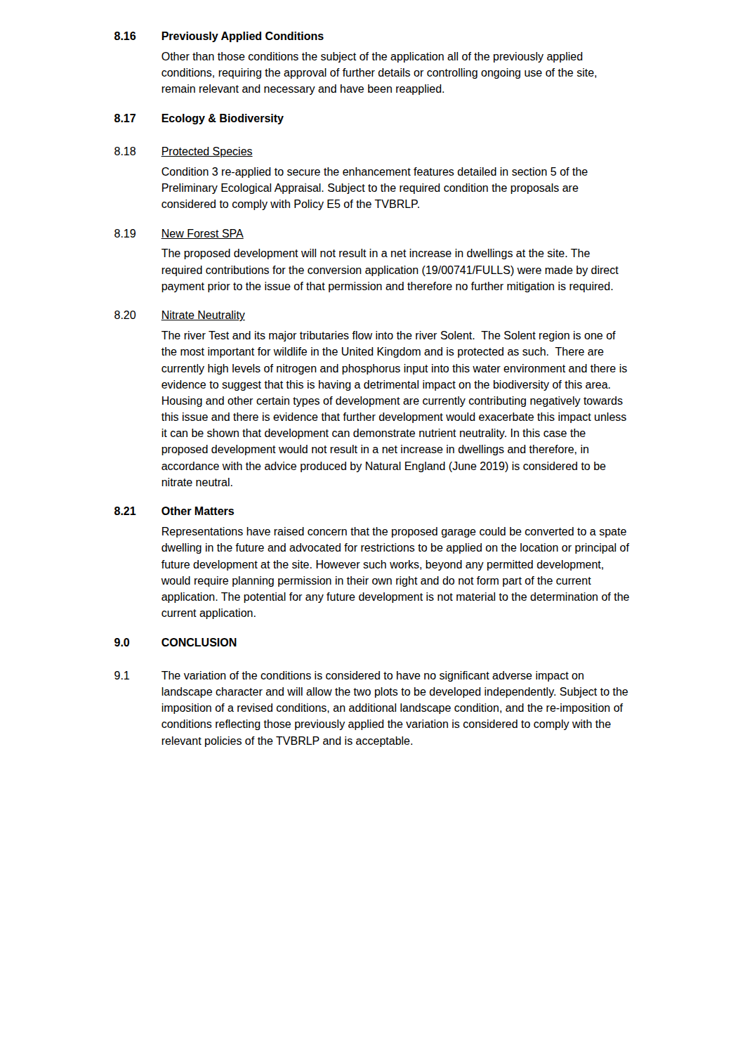8.16
Previously Applied Conditions
Other than those conditions the subject of the application all of the previously applied conditions, requiring the approval of further details or controlling ongoing use of the site, remain relevant and necessary and have been reapplied.
8.17
Ecology & Biodiversity
8.18
Protected Species
Condition 3 re-applied to secure the enhancement features detailed in section 5 of the Preliminary Ecological Appraisal. Subject to the required condition the proposals are considered to comply with Policy E5 of the TVBRLP.
8.19
New Forest SPA
The proposed development will not result in a net increase in dwellings at the site. The required contributions for the conversion application (19/00741/FULLS) were made by direct payment prior to the issue of that permission and therefore no further mitigation is required.
8.20
Nitrate Neutrality
The river Test and its major tributaries flow into the river Solent. The Solent region is one of the most important for wildlife in the United Kingdom and is protected as such. There are currently high levels of nitrogen and phosphorus input into this water environment and there is evidence to suggest that this is having a detrimental impact on the biodiversity of this area. Housing and other certain types of development are currently contributing negatively towards this issue and there is evidence that further development would exacerbate this impact unless it can be shown that development can demonstrate nutrient neutrality. In this case the proposed development would not result in a net increase in dwellings and therefore, in accordance with the advice produced by Natural England (June 2019) is considered to be nitrate neutral.
8.21
Other Matters
Representations have raised concern that the proposed garage could be converted to a spate dwelling in the future and advocated for restrictions to be applied on the location or principal of future development at the site. However such works, beyond any permitted development, would require planning permission in their own right and do not form part of the current application. The potential for any future development is not material to the determination of the current application.
9.0
CONCLUSION
9.1
The variation of the conditions is considered to have no significant adverse impact on landscape character and will allow the two plots to be developed independently. Subject to the imposition of a revised conditions, an additional landscape condition, and the re-imposition of conditions reflecting those previously applied the variation is considered to comply with the relevant policies of the TVBRLP and is acceptable.